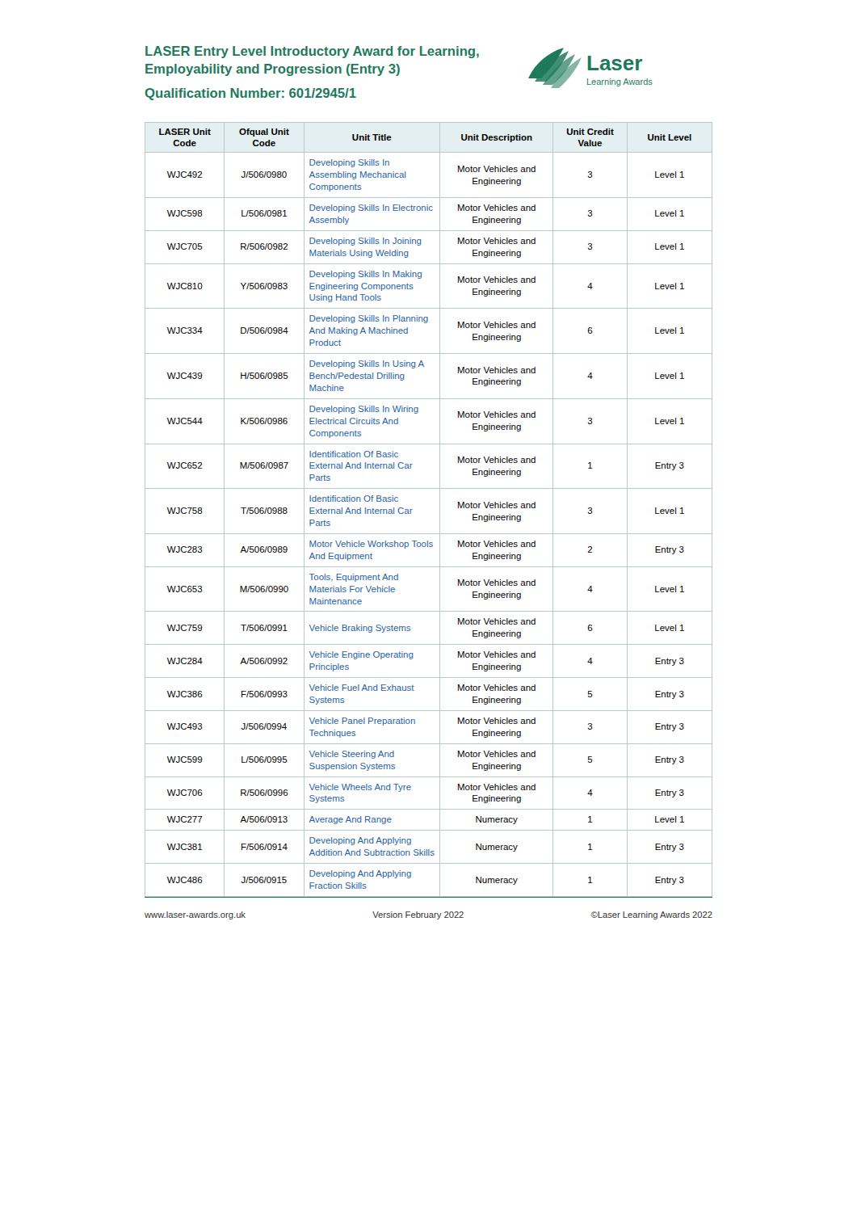LASER Entry Level Introductory Award for Learning, Employability and Progression (Entry 3)
Qualification Number: 601/2945/1
Laser Learning Awards
| LASER Unit Code | Ofqual Unit Code | Unit Title | Unit Description | Unit Credit Value | Unit Level |
| --- | --- | --- | --- | --- | --- |
| WJC492 | J/506/0980 | Developing Skills In Assembling Mechanical Components | Motor Vehicles and Engineering | 3 | Level 1 |
| WJC598 | L/506/0981 | Developing Skills In Electronic Assembly | Motor Vehicles and Engineering | 3 | Level 1 |
| WJC705 | R/506/0982 | Developing Skills In Joining Materials Using Welding | Motor Vehicles and Engineering | 3 | Level 1 |
| WJC810 | Y/506/0983 | Developing Skills In Making Engineering Components Using Hand Tools | Motor Vehicles and Engineering | 4 | Level 1 |
| WJC334 | D/506/0984 | Developing Skills In Planning And Making A Machined Product | Motor Vehicles and Engineering | 6 | Level 1 |
| WJC439 | H/506/0985 | Developing Skills In Using A Bench/Pedestal Drilling Machine | Motor Vehicles and Engineering | 4 | Level 1 |
| WJC544 | K/506/0986 | Developing Skills In Wiring Electrical Circuits And Components | Motor Vehicles and Engineering | 3 | Level 1 |
| WJC652 | M/506/0987 | Identification Of Basic External And Internal Car Parts | Motor Vehicles and Engineering | 1 | Entry 3 |
| WJC758 | T/506/0988 | Identification Of Basic External And Internal Car Parts | Motor Vehicles and Engineering | 3 | Level 1 |
| WJC283 | A/506/0989 | Motor Vehicle Workshop Tools And Equipment | Motor Vehicles and Engineering | 2 | Entry 3 |
| WJC653 | M/506/0990 | Tools, Equipment And Materials For Vehicle Maintenance | Motor Vehicles and Engineering | 4 | Level 1 |
| WJC759 | T/506/0991 | Vehicle Braking Systems | Motor Vehicles and Engineering | 6 | Level 1 |
| WJC284 | A/506/0992 | Vehicle Engine Operating Principles | Motor Vehicles and Engineering | 4 | Entry 3 |
| WJC386 | F/506/0993 | Vehicle Fuel And Exhaust Systems | Motor Vehicles and Engineering | 5 | Entry 3 |
| WJC493 | J/506/0994 | Vehicle Panel Preparation Techniques | Motor Vehicles and Engineering | 3 | Entry 3 |
| WJC599 | L/506/0995 | Vehicle Steering And Suspension Systems | Motor Vehicles and Engineering | 5 | Entry 3 |
| WJC706 | R/506/0996 | Vehicle Wheels And Tyre Systems | Motor Vehicles and Engineering | 4 | Entry 3 |
| WJC277 | A/506/0913 | Average And Range | Numeracy | 1 | Level 1 |
| WJC381 | F/506/0914 | Developing And Applying Addition And Subtraction Skills | Numeracy | 1 | Entry 3 |
| WJC486 | J/506/0915 | Developing And Applying Fraction Skills | Numeracy | 1 | Entry 3 |
www.laser-awards.org.uk Version February 2022 ©Laser Learning Awards 2022